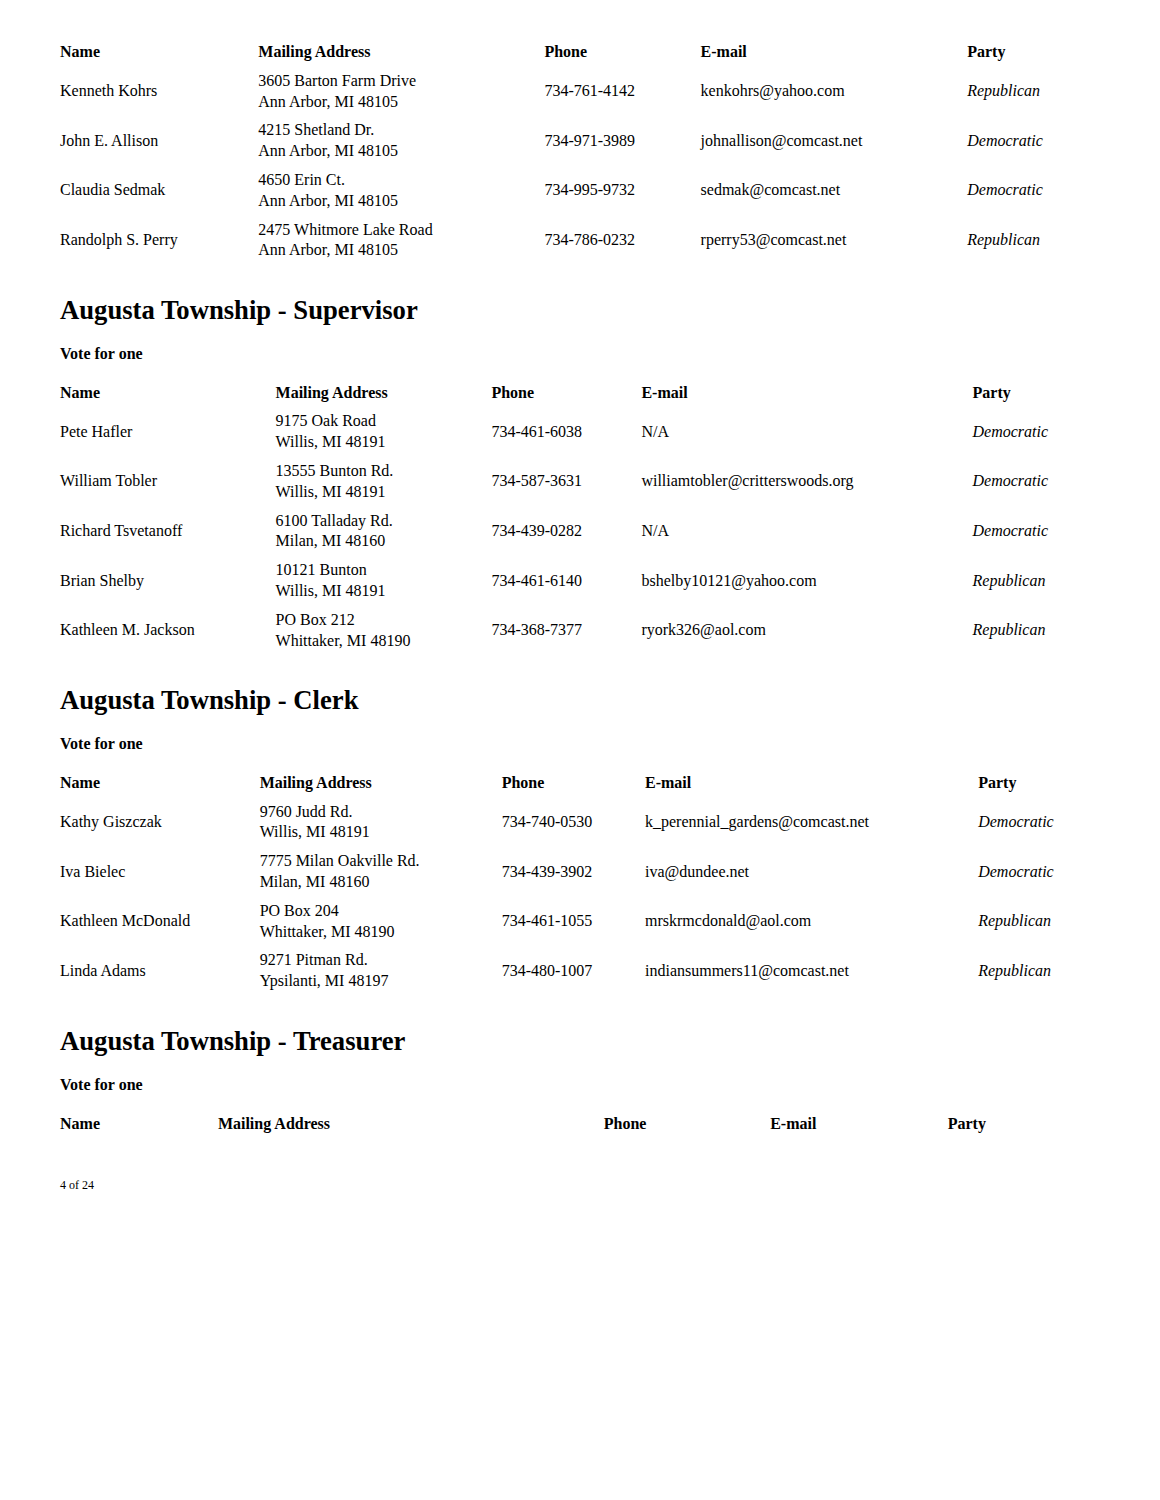| Name | Mailing Address | Phone | E-mail | Party |
| --- | --- | --- | --- | --- |
| Kenneth Kohrs | 3605 Barton Farm Drive Ann Arbor, MI 48105 | 734-761-4142 | kenkohrs@yahoo.com | Republican |
| John E. Allison | 4215 Shetland Dr. Ann Arbor, MI 48105 | 734-971-3989 | johnallison@comcast.net | Democratic |
| Claudia Sedmak | 4650 Erin Ct. Ann Arbor, MI 48105 | 734-995-9732 | sedmak@comcast.net | Democratic |
| Randolph S. Perry | 2475 Whitmore Lake Road Ann Arbor, MI 48105 | 734-786-0232 | rperry53@comcast.net | Republican |
Augusta Township - Supervisor
Vote for one
| Name | Mailing Address | Phone | E-mail | Party |
| --- | --- | --- | --- | --- |
| Pete Hafler | 9175 Oak Road Willis, MI 48191 | 734-461-6038 | N/A | Democratic |
| William Tobler | 13555 Bunton Rd. Willis, MI 48191 | 734-587-3631 | williamtobler@critterswoods.org | Democratic |
| Richard Tsvetanoff | 6100 Talladay Rd. Milan, MI 48160 | 734-439-0282 | N/A | Democratic |
| Brian Shelby | 10121 Bunton Willis, MI 48191 | 734-461-6140 | bshelby10121@yahoo.com | Republican |
| Kathleen M. Jackson | PO Box 212 Whittaker, MI 48190 | 734-368-7377 | ryork326@aol.com | Republican |
Augusta Township - Clerk
Vote for one
| Name | Mailing Address | Phone | E-mail | Party |
| --- | --- | --- | --- | --- |
| Kathy Giszczak | 9760 Judd Rd. Willis, MI 48191 | 734-740-0530 | k_perennial_gardens@comcast.net | Democratic |
| Iva Bielec | 7775 Milan Oakville Rd. Milan, MI 48160 | 734-439-3902 | iva@dundee.net | Democratic |
| Kathleen McDonald | PO Box 204 Whittaker, MI 48190 | 734-461-1055 | mrskrmcdonald@aol.com | Republican |
| Linda Adams | 9271 Pitman Rd. Ypsilanti, MI 48197 | 734-480-1007 | indiansummers11@comcast.net | Republican |
Augusta Township - Treasurer
Vote for one
| Name | Mailing Address | Phone | E-mail | Party |
| --- | --- | --- | --- | --- |
4 of 24